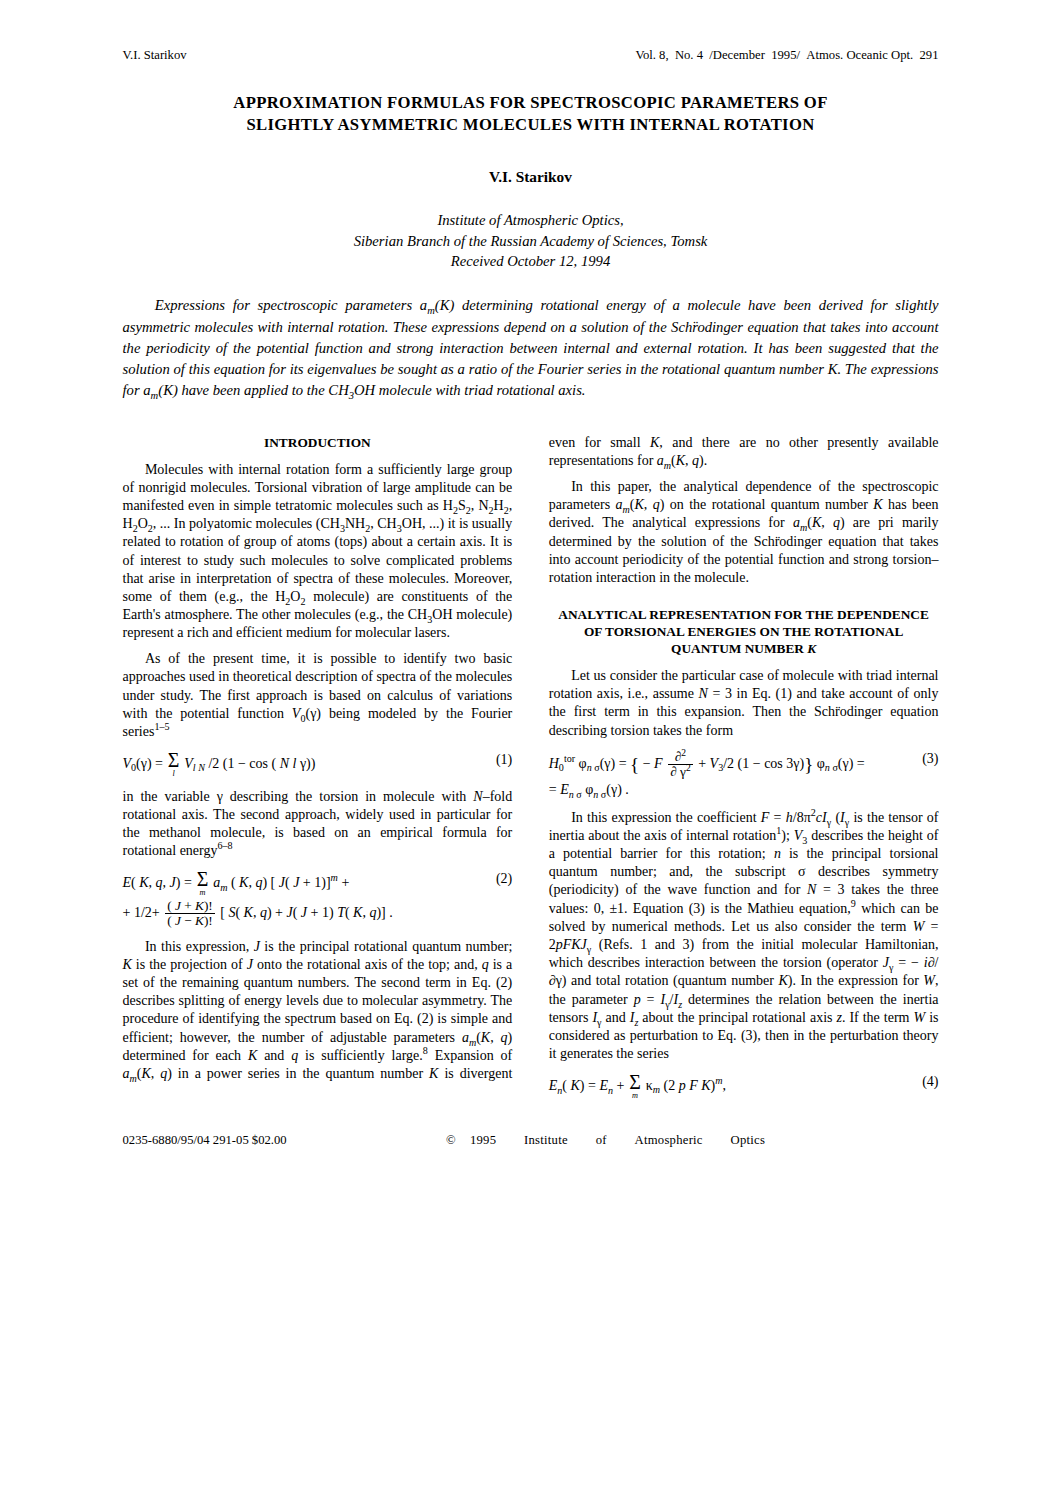V.I. Starikov Vol. 8, No. 4 /December 1995/ Atmos. Oceanic Opt. 291
Approximation formulas for spectroscopic parameters of
slightly asymmetric molecules with internal rotation
V.I. Starikov
Institute of Atmospheric Optics,
Siberian Branch of the Russian Academy of Sciences, Tomsk
Received October 12, 1994
Expressions for spectroscopic parameters am(K) determining rotational energy of a molecule have been derived for slightly asymmetric molecules with internal rotation. These expressions depend on a solution of the Schr̈odinger equation that takes into account the periodicity of the potential function and strong interaction between internal and external rotation. It has been suggested that the solution of this equation for its eigenvalues be sought as a ratio of the Fourier series in the rotational quantum number K. The expressions for am(K) have been applied to the CH3OH molecule with triad rotational axis.
Introduction
Molecules with internal rotation form a sufficiently large group of nonrigid molecules. Torsional vibration of large amplitude can be manifested even in simple tetratomic molecules such as H2S2, N2H2, H2O2, ... In polyatomic molecules (CH3NH2, CH3OH, ...) it is usually related to rotation of group of atoms (tops) about a certain axis. It is of interest to study such molecules to solve complicated problems that arise in interpretation of spectra of these molecules. Moreover, some of them (e.g., the H2O2 molecule) are constituents of the Earth's atmosphere. The other molecules (e.g., the CH3OH molecule) represent a rich and efficient medium for molecular lasers.
As of the present time, it is possible to identify two basic approaches used in theoretical description of spectra of the molecules under study. The first approach is based on calculus of variations with the potential function V0(γ) being modeled by the Fourier series1–5
V0(γ) = Σl Vl N /2 (1 − cos ( N l γ)) (1)
in the variable γ describing the torsion in molecule with N–fold rotational axis. The second approach, widely used in particular for the methanol molecule, is based on an empirical formula for rotational energy6–8
E( K, q, J) = Σm am ( K, q) [ J( J + 1)]m + + 1/2+ ( J + K)!( J − K)! [ S( K, q) + J( J + 1) T( K, q)] .(2)
In this expression, J is the principal rotational quantum number; K is the projection of J onto the rotational axis of the top; and, q is a set of the remaining quantum numbers. The second term in Eq. (2) describes splitting of energy levels due to molecular asymmetry. The procedure of identifying the spectrum based on Eq. (2) is simple and efficient; however, the number of adjustable parameters am(K, q) determined for each K and q is sufficiently large.8 Expansion of am(K, q) in a power series in the quantum number K is divergent even for small K, and there are no other presently available representations for am(K, q).
In this paper, the analytical dependence of the spectroscopic parameters am(K, q) on the rotational quantum number K has been derived. The analytical expressions for am(K, q) are pri marily determined by the solution of the Schr̈odinger equation that takes into account periodicity of the potential function and strong torsion–rotation interaction in the molecule.
Analytical representation for the dependence of torsional energies on the rotational quantum number K
Let us consider the particular case of molecule with triad internal rotation axis, i.e., assume N = 3 in Eq. (1) and take account of only the first term in this expansion. Then the Schr̈odinger equation describing torsion takes the form
H0tor φn σ(γ) = { − F ∂2∂ γ2 + V3/2 (1 − cos 3γ)} φn σ(γ) = = En σ φn σ(γ) .(3)
In this expression the coefficient F = h/8π2cIγ (Iγ is the tensor of inertia about the axis of internal rotation1); V3 describes the height of a potential barrier for this rotation; n is the principal torsional quantum number; and, the subscript σ describes symmetry (periodicity) of the wave function and for N = 3 takes the three values: 0, ±1. Equation (3) is the Mathieu equation,9 which can be solved by numerical methods. Let us also consider the term W = 2pFKJγ (Refs. 1 and 3) from the initial molecular Hamiltonian, which describes interaction between the torsion (operator Jγ = − i∂/∂γ) and total rotation (quantum number K). In the expression for W, the parameter p = Iγ/Iz determines the relation between the inertia tensors Iγ and Iz about the principal rotational axis z. If the term W is considered as perturbation to Eq. (3), then in the perturbation theory it generates the series
En( K) = En + Σm κm (2 p F K)m, (4)
0235-6880/95/04 291-05 $02.00 ©1995 Institute of Atmospheric Optics